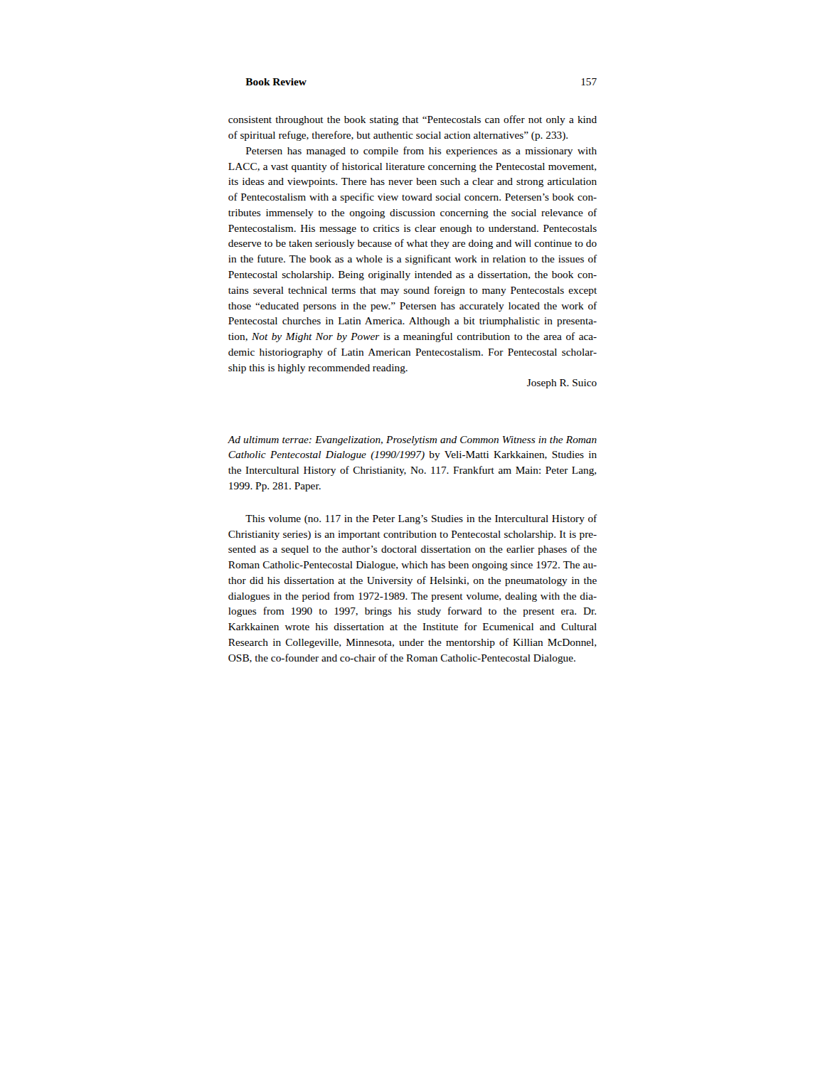Book Review 157
consistent throughout the book stating that “Pentecostals can offer not only a kind of spiritual refuge, therefore, but authentic social action alternatives” (p. 233).
Petersen has managed to compile from his experiences as a missionary with LACC, a vast quantity of historical literature concerning the Pentecostal movement, its ideas and viewpoints. There has never been such a clear and strong articulation of Pentecostalism with a specific view toward social concern. Petersen’s book contributes immensely to the ongoing discussion concerning the social relevance of Pentecostalism. His message to critics is clear enough to understand. Pentecostals deserve to be taken seriously because of what they are doing and will continue to do in the future. The book as a whole is a significant work in relation to the issues of Pentecostal scholarship. Being originally intended as a dissertation, the book contains several technical terms that may sound foreign to many Pentecostals except those “educated persons in the pew.” Petersen has accurately located the work of Pentecostal churches in Latin America. Although a bit triumphalistic in presentation, Not by Might Nor by Power is a meaningful contribution to the area of academic historiography of Latin American Pentecostalism. For Pentecostal scholarship this is highly recommended reading.
Joseph R. Suico
Ad ultimum terrae: Evangelization, Proselytism and Common Witness in the Roman Catholic Pentecostal Dialogue (1990/1997) by Veli-Matti Karkkainen, Studies in the Intercultural History of Christianity, No. 117. Frankfurt am Main: Peter Lang, 1999. Pp. 281. Paper.
This volume (no. 117 in the Peter Lang’s Studies in the Intercultural History of Christianity series) is an important contribution to Pentecostal scholarship. It is presented as a sequel to the author’s doctoral dissertation on the earlier phases of the Roman Catholic-Pentecostal Dialogue, which has been ongoing since 1972. The author did his dissertation at the University of Helsinki, on the pneumatology in the dialogues in the period from 1972-1989. The present volume, dealing with the dialogues from 1990 to 1997, brings his study forward to the present era. Dr. Karkkainen wrote his dissertation at the Institute for Ecumenical and Cultural Research in Collegeville, Minnesota, under the mentorship of Killian McDonnel, OSB, the co-founder and co-chair of the Roman Catholic-Pentecostal Dialogue.